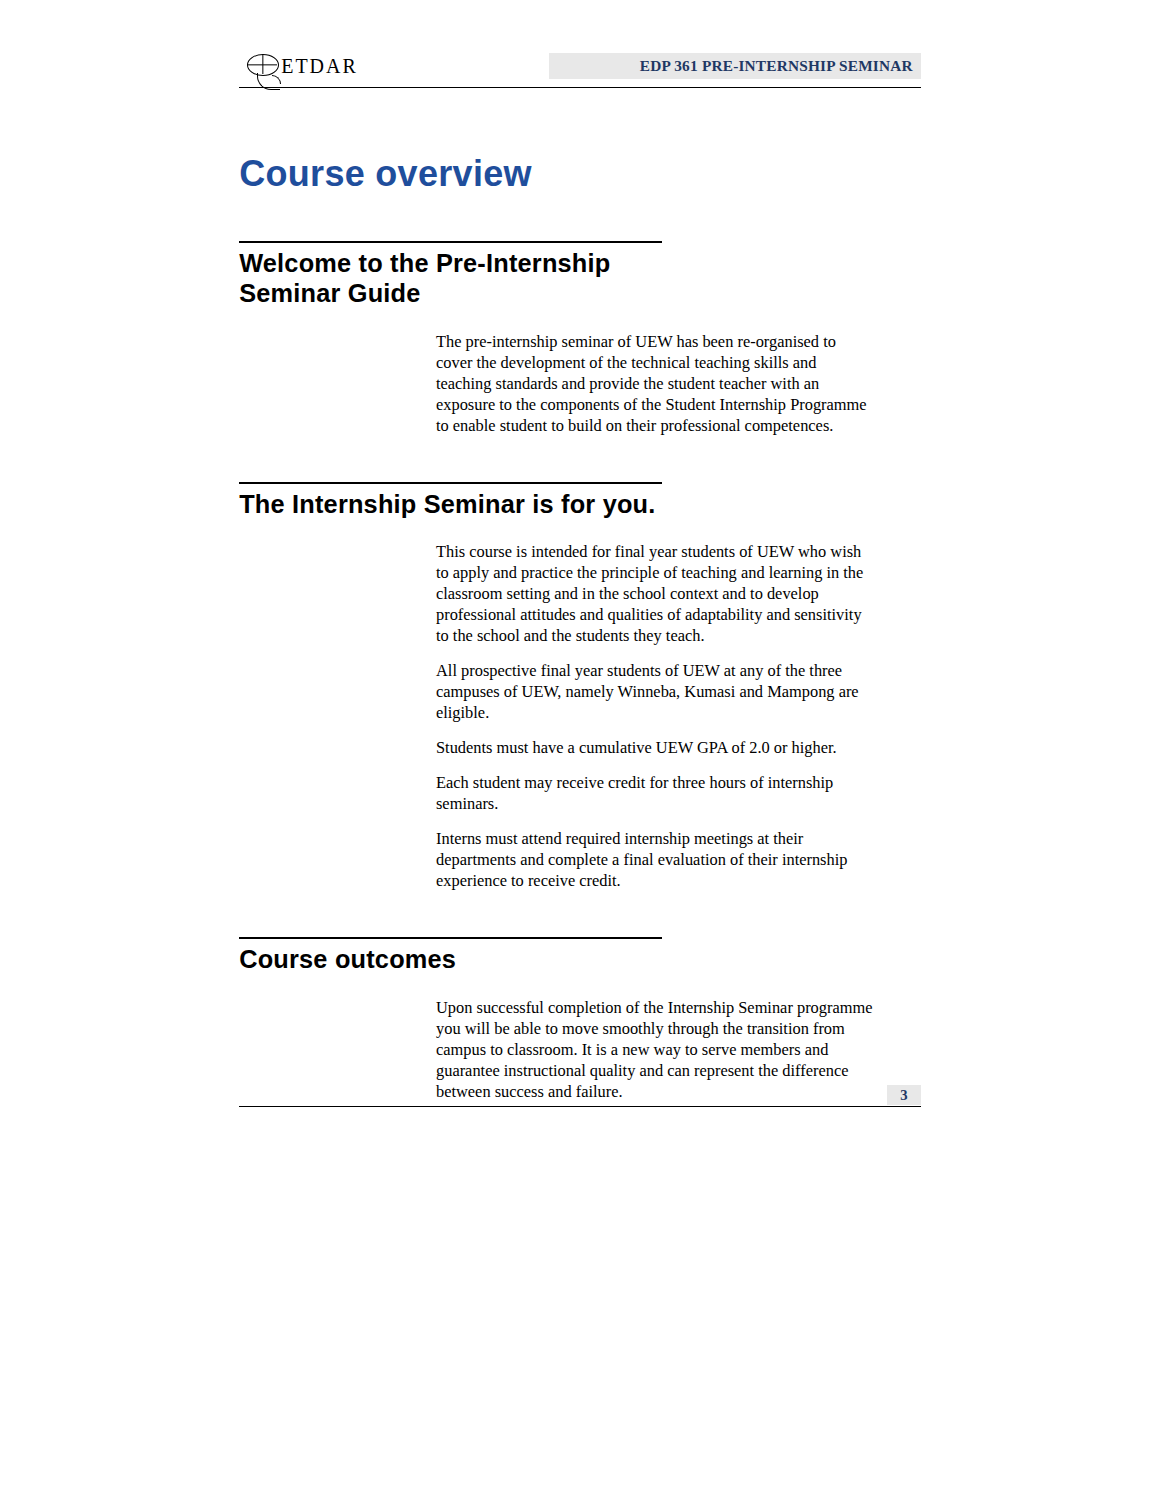ETDAR
EDP 361 PRE-INTERNSHIP SEMINAR
Course overview
Welcome to the Pre-Internship
Seminar Guide
The pre-internship seminar of UEW has been re-organised to cover the development of the technical teaching skills and teaching standards and provide the student teacher with an exposure to the components of the Student Internship Programme to enable student to build on their professional competences.
The Internship Seminar is for you.
This course is intended for final year students of UEW who wish to apply and practice the principle of teaching and learning in the classroom setting and in the school context and to develop professional attitudes and qualities of adaptability and sensitivity to the school and the students they teach.
All prospective final year students of UEW at any of the three campuses of UEW, namely Winneba, Kumasi and Mampong are eligible.
Students must have a cumulative UEW GPA of 2.0 or higher.
Each student may receive credit for three hours of internship seminars.
Interns must attend required internship meetings at their departments and complete a final evaluation of their internship experience to receive credit.
Course outcomes
Upon successful completion of the Internship Seminar programme you will be able to move smoothly through the transition from campus to classroom. It is a new way to serve members and guarantee instructional quality and can represent the difference between success and failure.
3